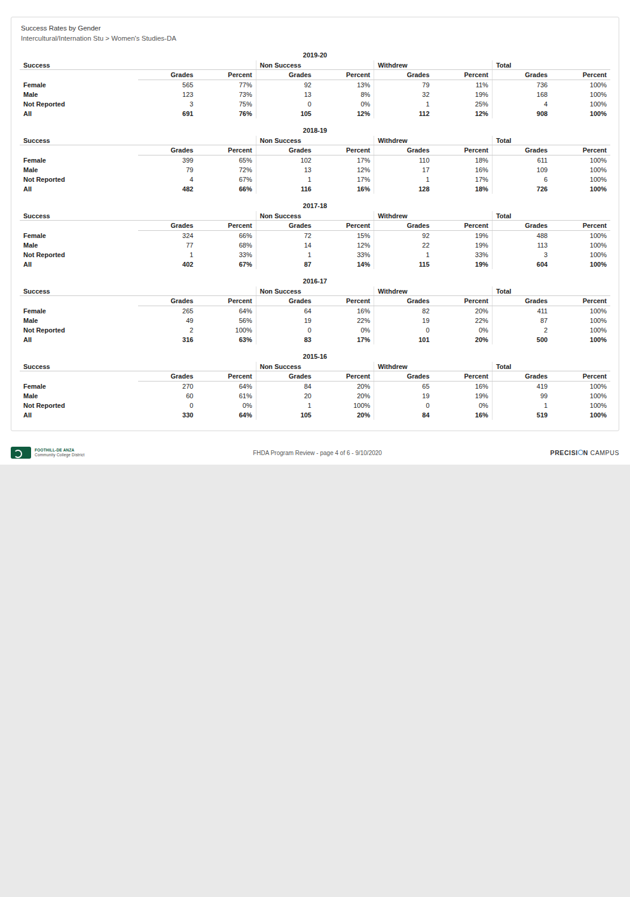Success Rates by Gender Intercultural/Internation Stu > Women's Studies-DA
2019-20
| Success | | | Non Success | | Withdrew | | Total | |
| --- | --- | --- | --- | --- | --- | --- | --- | --- |
| | Grades | Percent | Grades | Percent | Grades | Percent | Grades | Percent |
| Female | 565 | 77% | 92 | 13% | 79 | 11% | 736 | 100% |
| Male | 123 | 73% | 13 | 8% | 32 | 19% | 168 | 100% |
| Not Reported | 3 | 75% | 0 | 0% | 1 | 25% | 4 | 100% |
| All | 691 | 76% | 105 | 12% | 112 | 12% | 908 | 100% |
2018-19
| Success | | | Non Success | | Withdrew | | Total | |
| --- | --- | --- | --- | --- | --- | --- | --- | --- |
| | Grades | Percent | Grades | Percent | Grades | Percent | Grades | Percent |
| Female | 399 | 65% | 102 | 17% | 110 | 18% | 611 | 100% |
| Male | 79 | 72% | 13 | 12% | 17 | 16% | 109 | 100% |
| Not Reported | 4 | 67% | 1 | 17% | 1 | 17% | 6 | 100% |
| All | 482 | 66% | 116 | 16% | 128 | 18% | 726 | 100% |
2017-18
| Success | | | Non Success | | Withdrew | | Total | |
| --- | --- | --- | --- | --- | --- | --- | --- | --- |
| | Grades | Percent | Grades | Percent | Grades | Percent | Grades | Percent |
| Female | 324 | 66% | 72 | 15% | 92 | 19% | 488 | 100% |
| Male | 77 | 68% | 14 | 12% | 22 | 19% | 113 | 100% |
| Not Reported | 1 | 33% | 1 | 33% | 1 | 33% | 3 | 100% |
| All | 402 | 67% | 87 | 14% | 115 | 19% | 604 | 100% |
2016-17
| Success | | | Non Success | | Withdrew | | Total | |
| --- | --- | --- | --- | --- | --- | --- | --- | --- |
| | Grades | Percent | Grades | Percent | Grades | Percent | Grades | Percent |
| Female | 265 | 64% | 64 | 16% | 82 | 20% | 411 | 100% |
| Male | 49 | 56% | 19 | 22% | 19 | 22% | 87 | 100% |
| Not Reported | 2 | 100% | 0 | 0% | 0 | 0% | 2 | 100% |
| All | 316 | 63% | 83 | 17% | 101 | 20% | 500 | 100% |
2015-16
| Success | | | Non Success | | Withdrew | | Total | |
| --- | --- | --- | --- | --- | --- | --- | --- | --- |
| | Grades | Percent | Grades | Percent | Grades | Percent | Grades | Percent |
| Female | 270 | 64% | 84 | 20% | 65 | 16% | 419 | 100% |
| Male | 60 | 61% | 20 | 20% | 19 | 19% | 99 | 100% |
| Not Reported | 0 | 0% | 1 | 100% | 0 | 0% | 1 | 100% |
| All | 330 | 64% | 105 | 20% | 84 | 16% | 519 | 100% |
FOOTHILL-DE ANZACommunity College District
FHDA Program Review - page 4 of 6 - 9/10/2020
PRECISI N CAMPUS